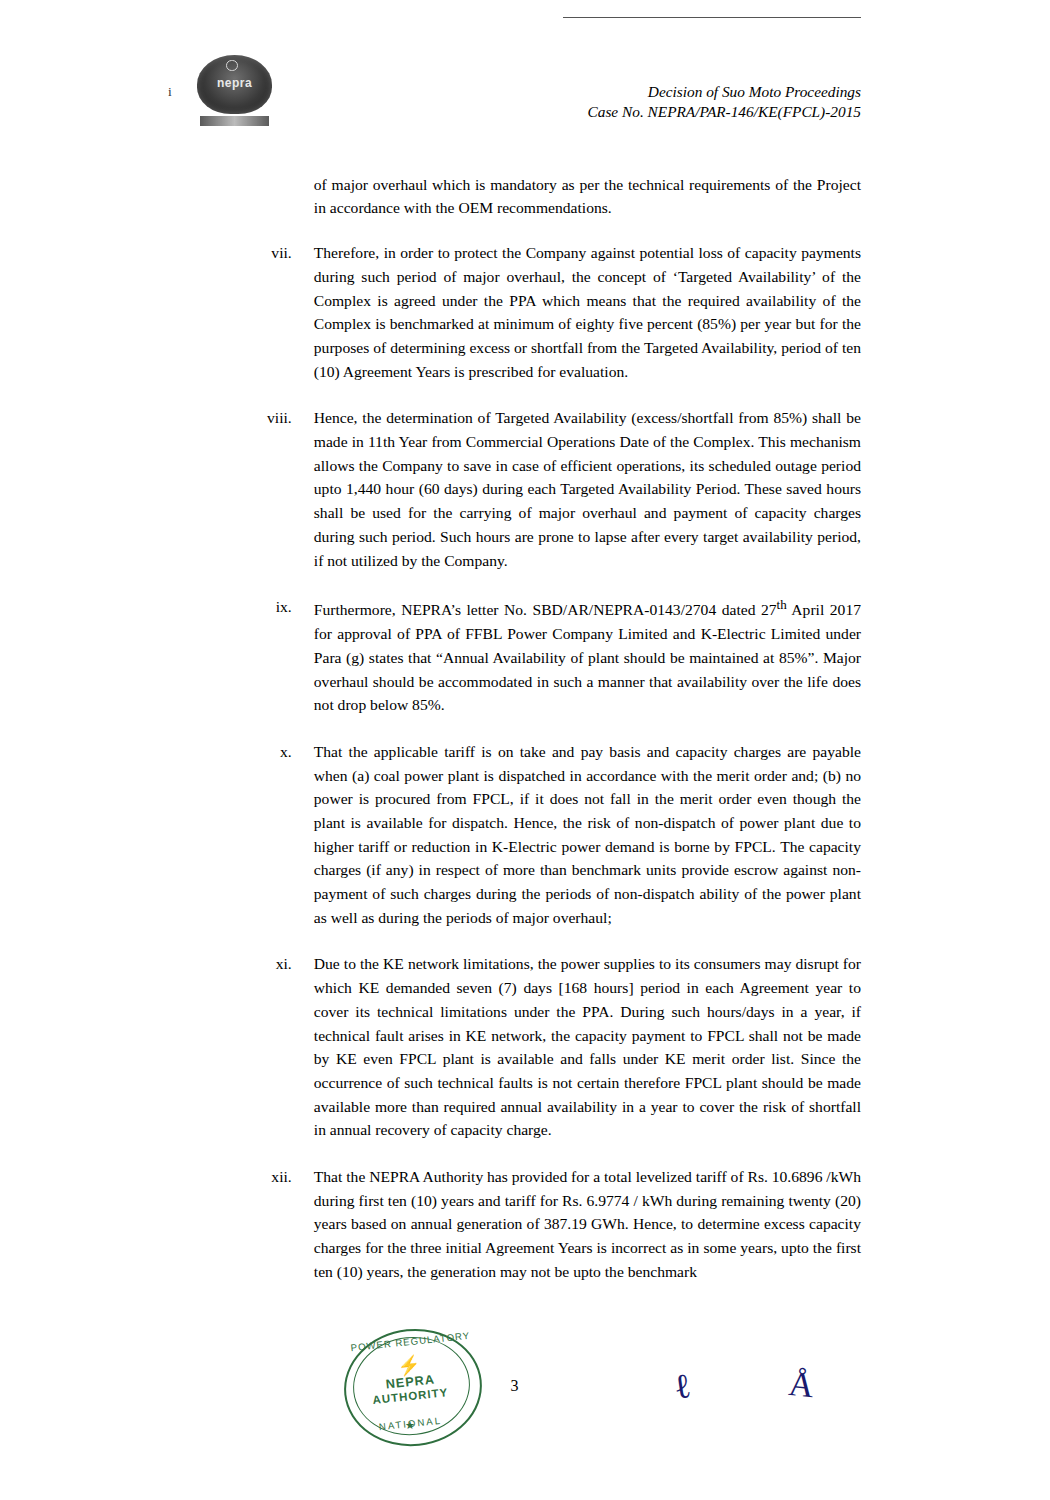i
Decision of Suo Moto Proceedings
Case No. NEPRA/PAR-146/KE(FPCL)-2015
of major overhaul which is mandatory as per the technical requirements of the Project in accordance with the OEM recommendations.
vii. Therefore, in order to protect the Company against potential loss of capacity payments during such period of major overhaul, the concept of ‘Targeted Availability’ of the Complex is agreed under the PPA which means that the required availability of the Complex is benchmarked at minimum of eighty five percent (85%) per year but for the purposes of determining excess or shortfall from the Targeted Availability, period of ten (10) Agreement Years is prescribed for evaluation.
viii. Hence, the determination of Targeted Availability (excess/shortfall from 85%) shall be made in 11th Year from Commercial Operations Date of the Complex. This mechanism allows the Company to save in case of efficient operations, its scheduled outage period upto 1,440 hour (60 days) during each Targeted Availability Period. These saved hours shall be used for the carrying of major overhaul and payment of capacity charges during such period. Such hours are prone to lapse after every target availability period, if not utilized by the Company.
ix. Furthermore, NEPRA’s letter No. SBD/AR/NEPRA-0143/2704 dated 27th April 2017 for approval of PPA of FFBL Power Company Limited and K-Electric Limited under Para (g) states that “Annual Availability of plant should be maintained at 85%”. Major overhaul should be accommodated in such a manner that availability over the life does not drop below 85%.
x. That the applicable tariff is on take and pay basis and capacity charges are payable when (a) coal power plant is dispatched in accordance with the merit order and; (b) no power is procured from FPCL, if it does not fall in the merit order even though the plant is available for dispatch. Hence, the risk of non-dispatch of power plant due to higher tariff or reduction in K-Electric power demand is borne by FPCL. The capacity charges (if any) in respect of more than benchmark units provide escrow against non-payment of such charges during the periods of non-dispatch ability of the power plant as well as during the periods of major overhaul;
xi. Due to the KE network limitations, the power supplies to its consumers may disrupt for which KE demanded seven (7) days [168 hours] period in each Agreement year to cover its technical limitations under the PPA. During such hours/days in a year, if technical fault arises in KE network, the capacity payment to FPCL shall not be made by KE even FPCL plant is available and falls under KE merit order list. Since the occurrence of such technical faults is not certain therefore FPCL plant should be made available more than required annual availability in a year to cover the risk of shortfall in annual recovery of capacity charge.
xii. That the NEPRA Authority has provided for a total levelized tariff of Rs. 10.6896 /kWh during first ten (10) years and tariff for Rs. 6.9774 / kWh during remaining twenty (20) years based on annual generation of 387.19 GWh. Hence, to determine excess capacity charges for the three initial Agreement Years is incorrect as in some years, upto the first ten (10) years, the generation may not be upto the benchmark
POWER REGULATORY
⚡
NEPRA
AUTHORITY
NATIONAL
★
3
ℓ
Å